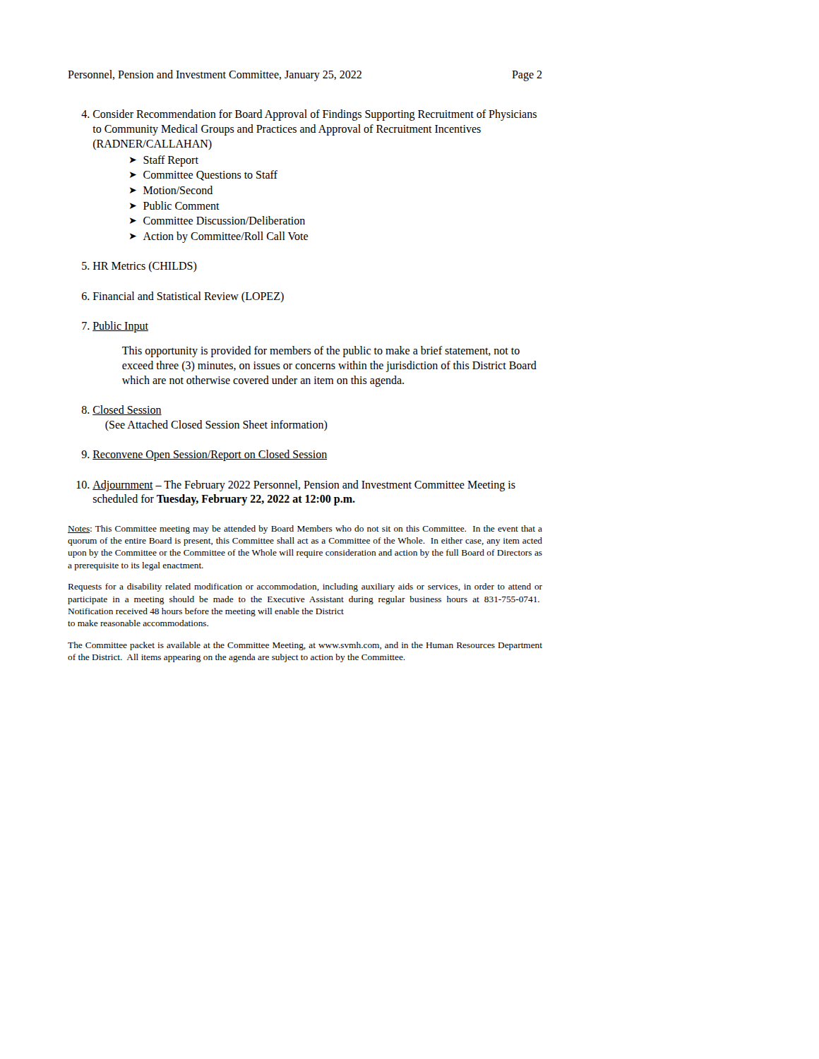Personnel, Pension and Investment Committee, January 25, 2022 Page 2
Consider Recommendation for Board Approval of Findings Supporting Recruitment of Physicians to Community Medical Groups and Practices and Approval of Recruitment Incentives (RADNER/CALLAHAN)
Staff Report
Committee Questions to Staff
Motion/Second
Public Comment
Committee Discussion/Deliberation
Action by Committee/Roll Call Vote
HR Metrics (CHILDS)
Financial and Statistical Review (LOPEZ)
Public Input
This opportunity is provided for members of the public to make a brief statement, not to exceed three (3) minutes, on issues or concerns within the jurisdiction of this District Board which are not otherwise covered under an item on this agenda.
Closed Session
(See Attached Closed Session Sheet information)
Reconvene Open Session/Report on Closed Session
Adjournment – The February 2022 Personnel, Pension and Investment Committee Meeting is scheduled for Tuesday, February 22, 2022 at 12:00 p.m.
Notes: This Committee meeting may be attended by Board Members who do not sit on this Committee. In the event that a quorum of the entire Board is present, this Committee shall act as a Committee of the Whole. In either case, any item acted upon by the Committee or the Committee of the Whole will require consideration and action by the full Board of Directors as a prerequisite to its legal enactment.
Requests for a disability related modification or accommodation, including auxiliary aids or services, in order to attend or participate in a meeting should be made to the Executive Assistant during regular business hours at 831-755-0741. Notification received 48 hours before the meeting will enable the District
to make reasonable accommodations.
The Committee packet is available at the Committee Meeting, at www.svmh.com, and in the Human Resources Department of the District. All items appearing on the agenda are subject to action by the Committee.